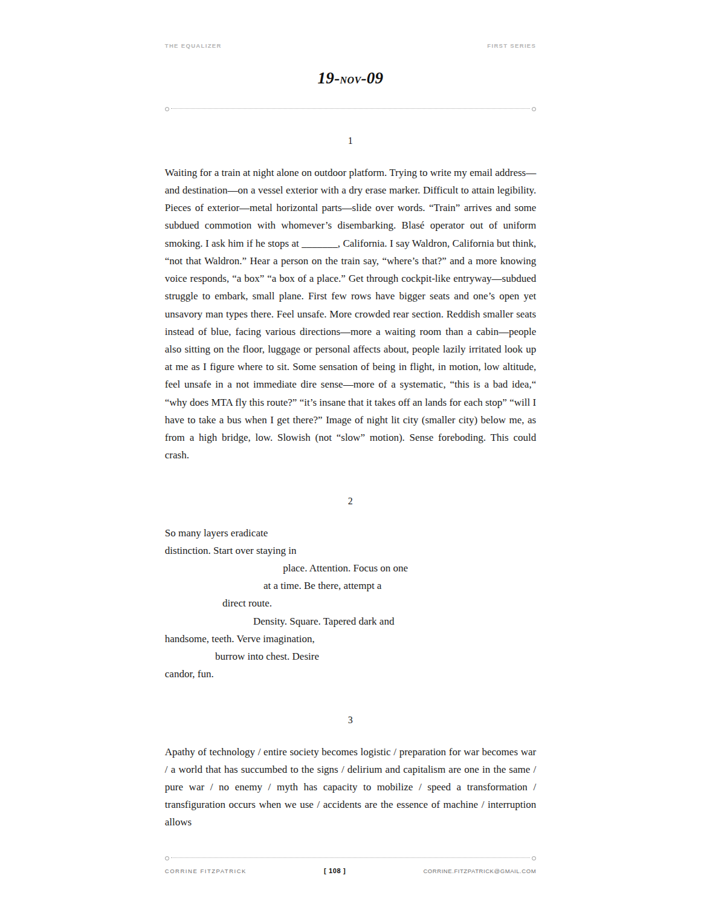The Equalizer First Series
19-nov-09
1
Waiting for a train at night alone on outdoor platform. Trying to write my email address—and destination—on a vessel exterior with a dry erase marker. Difficult to attain legibility. Pieces of exterior—metal horizontal parts—slide over words. “Train” arrives and some subdued commotion with whomever’s disembarking. Blasé operator out of uniform smoking. I ask him if he stops at _______, California. I say Waldron, California but think, “not that Waldron.” Hear a person on the train say, “where’s that?” and a more knowing voice responds, “a box” “a box of a place.” Get through cockpit-like entryway—subdued struggle to embark, small plane. First few rows have bigger seats and one’s open yet unsavory man types there. Feel unsafe. More crowded rear section. Reddish smaller seats instead of blue, facing various directions—more a waiting room than a cabin—people also sitting on the floor, luggage or personal affects about, people lazily irritated look up at me as I figure where to sit. Some sensation of being in flight, in motion, low altitude, feel unsafe in a not immediate dire sense—more of a systematic, “this is a bad idea,“ “why does MTA fly this route?” “it’s insane that it takes off an lands for each stop” “will I have to take a bus when I get there?” Image of night lit city (smaller city) below me, as from a high bridge, low. Slowish (not “slow” motion). Sense foreboding. This could crash.
2
So many layers eradicate
distinction. Start over staying in
place. Attention. Focus on one
at a time. Be there, attempt a
direct route.
Density. Square. Tapered dark and
handsome, teeth. Verve imagination,
burrow into chest. Desire
candor, fun.
3
Apathy of technology / entire society becomes logistic / preparation for war becomes war / a world that has succumbed to the signs / delirium and capitalism are one in the same / pure war / no enemy / myth has capacity to mobilize / speed a transformation / transfiguration occurs when we use / accidents are the essence of machine / interruption allows
Corrine Fitzpatrick [ 108 ] corrine.fitzpatrick@gmail.com